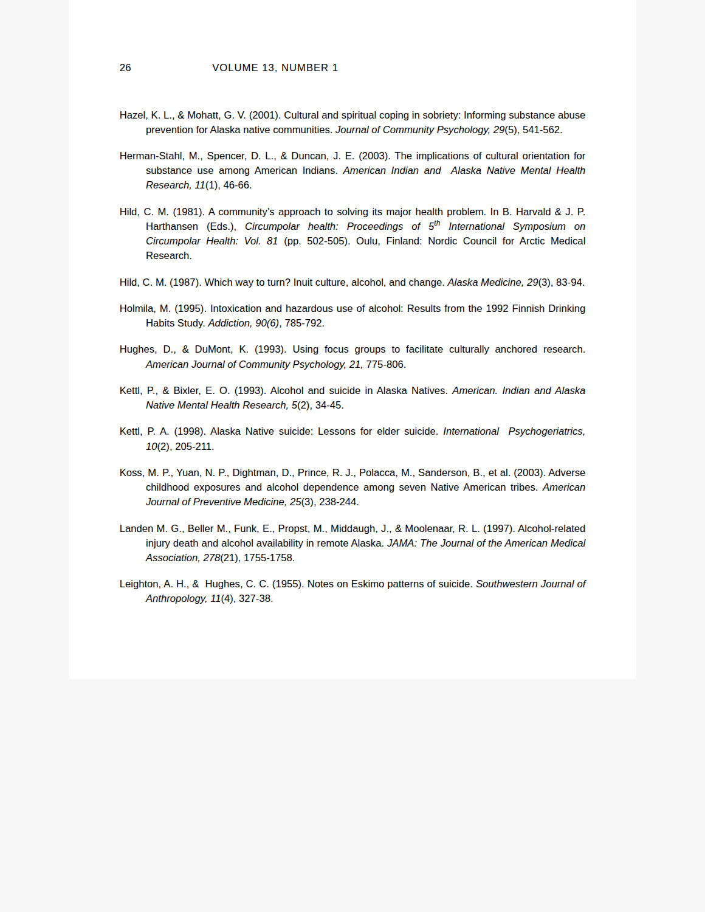26
VOLUME 13, NUMBER 1
Hazel, K. L., & Mohatt, G. V. (2001). Cultural and spiritual coping in sobriety: Informing substance abuse prevention for Alaska native communities. Journal of Community Psychology, 29(5), 541-562.
Herman-Stahl, M., Spencer, D. L., & Duncan, J. E. (2003). The implications of cultural orientation for substance use among American Indians. American Indian and Alaska Native Mental Health Research, 11(1), 46-66.
Hild, C. M. (1981). A community’s approach to solving its major health problem. In B. Harvald & J. P. Harthansen (Eds.), Circumpolar health: Proceedings of 5th International Symposium on Circumpolar Health: Vol. 81 (pp. 502-505). Oulu, Finland: Nordic Council for Arctic Medical Research.
Hild, C. M. (1987). Which way to turn? Inuit culture, alcohol, and change. Alaska Medicine, 29(3), 83-94.
Holmila, M. (1995). Intoxication and hazardous use of alcohol: Results from the 1992 Finnish Drinking Habits Study. Addiction, 90(6), 785-792.
Hughes, D., & DuMont, K. (1993). Using focus groups to facilitate culturally anchored research. American Journal of Community Psychology, 21, 775-806.
Kettl, P., & Bixler, E. O. (1993). Alcohol and suicide in Alaska Natives. American. Indian and Alaska Native Mental Health Research, 5(2), 34-45.
Kettl, P. A. (1998). Alaska Native suicide: Lessons for elder suicide. International Psychogeriatrics, 10(2), 205-211.
Koss, M. P., Yuan, N. P., Dightman, D., Prince, R. J., Polacca, M., Sanderson, B., et al. (2003). Adverse childhood exposures and alcohol dependence among seven Native American tribes. American Journal of Preventive Medicine, 25(3), 238-244.
Landen M. G., Beller M., Funk, E., Propst, M., Middaugh, J., & Moolenaar, R. L. (1997). Alcohol-related injury death and alcohol availability in remote Alaska. JAMA: The Journal of the American Medical Association, 278(21), 1755-1758.
Leighton, A. H., & Hughes, C. C. (1955). Notes on Eskimo patterns of suicide. Southwestern Journal of Anthropology, 11(4), 327-38.